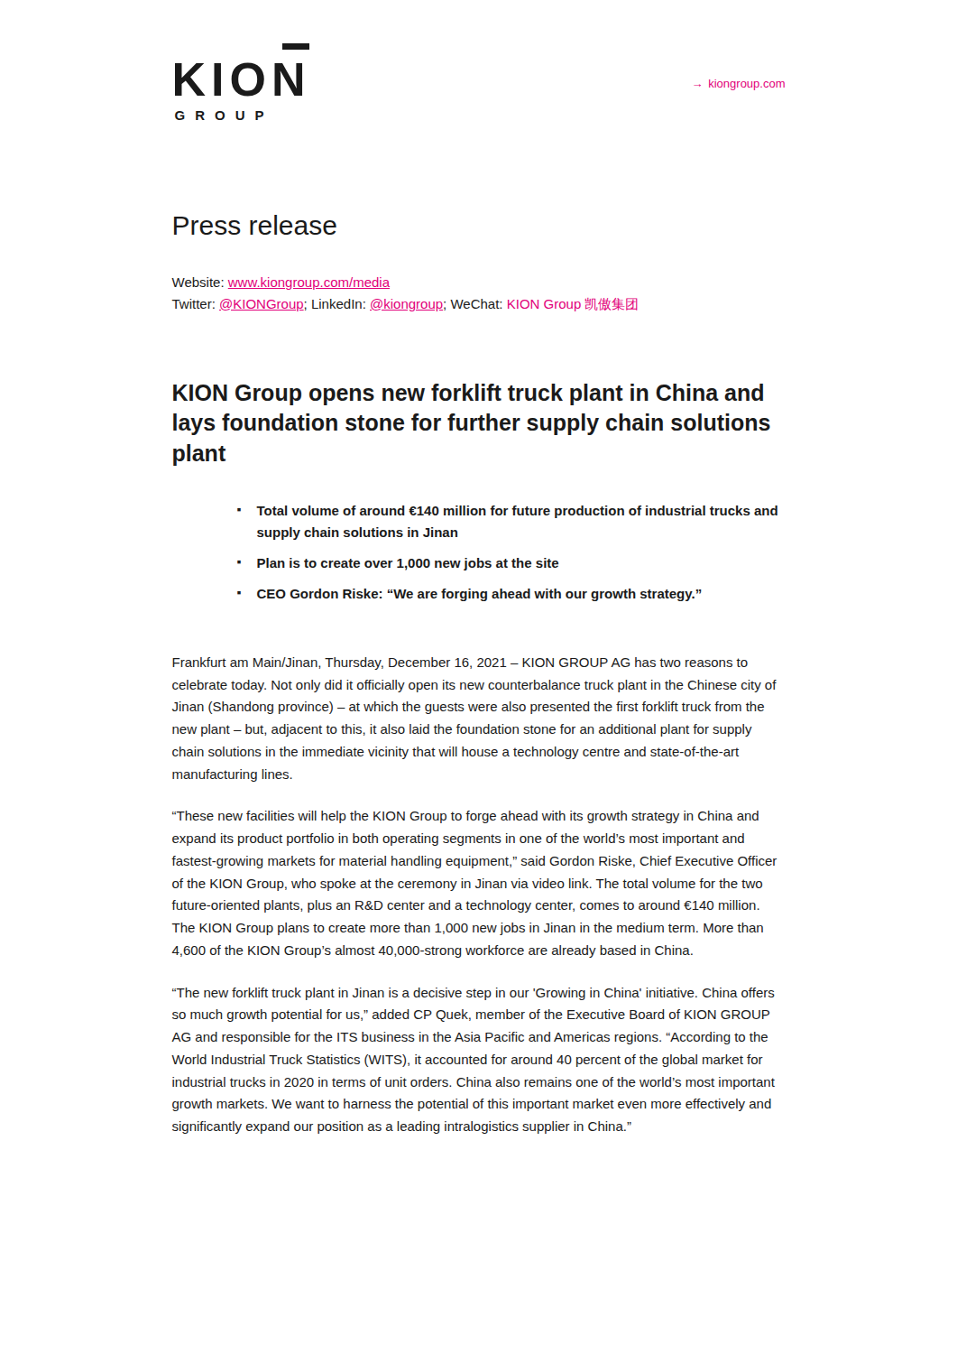KION GROUP
→ kiongroup.com
Press release
Website: www.kiongroup.com/media
Twitter: @KIONGroup; LinkedIn: @kiongroup; WeChat: KION Group 凯傲集团
KION Group opens new forklift truck plant in China and lays foundation stone for further supply chain solutions plant
Total volume of around €140 million for future production of industrial trucks and supply chain solutions in Jinan
Plan is to create over 1,000 new jobs at the site
CEO Gordon Riske: “We are forging ahead with our growth strategy.”
Frankfurt am Main/Jinan, Thursday, December 16, 2021 – KION GROUP AG has two reasons to celebrate today. Not only did it officially open its new counterbalance truck plant in the Chinese city of Jinan (Shandong province) – at which the guests were also presented the first forklift truck from the new plant – but, adjacent to this, it also laid the foundation stone for an additional plant for supply chain solutions in the immediate vicinity that will house a technology centre and state-of-the-art manufacturing lines.
“These new facilities will help the KION Group to forge ahead with its growth strategy in China and expand its product portfolio in both operating segments in one of the world’s most important and fastest-growing markets for material handling equipment,” said Gordon Riske, Chief Executive Officer of the KION Group, who spoke at the ceremony in Jinan via video link. The total volume for the two future-oriented plants, plus an R&D center and a technology center, comes to around €140 million. The KION Group plans to create more than 1,000 new jobs in Jinan in the medium term. More than 4,600 of the KION Group’s almost 40,000-strong workforce are already based in China.
“The new forklift truck plant in Jinan is a decisive step in our 'Growing in China' initiative. China offers so much growth potential for us,” added CP Quek, member of the Executive Board of KION GROUP AG and responsible for the ITS business in the Asia Pacific and Americas regions. “According to the World Industrial Truck Statistics (WITS), it accounted for around 40 percent of the global market for industrial trucks in 2020 in terms of unit orders. China also remains one of the world’s most important growth markets. We want to harness the potential of this important market even more effectively and significantly expand our position as a leading intralogistics supplier in China.”